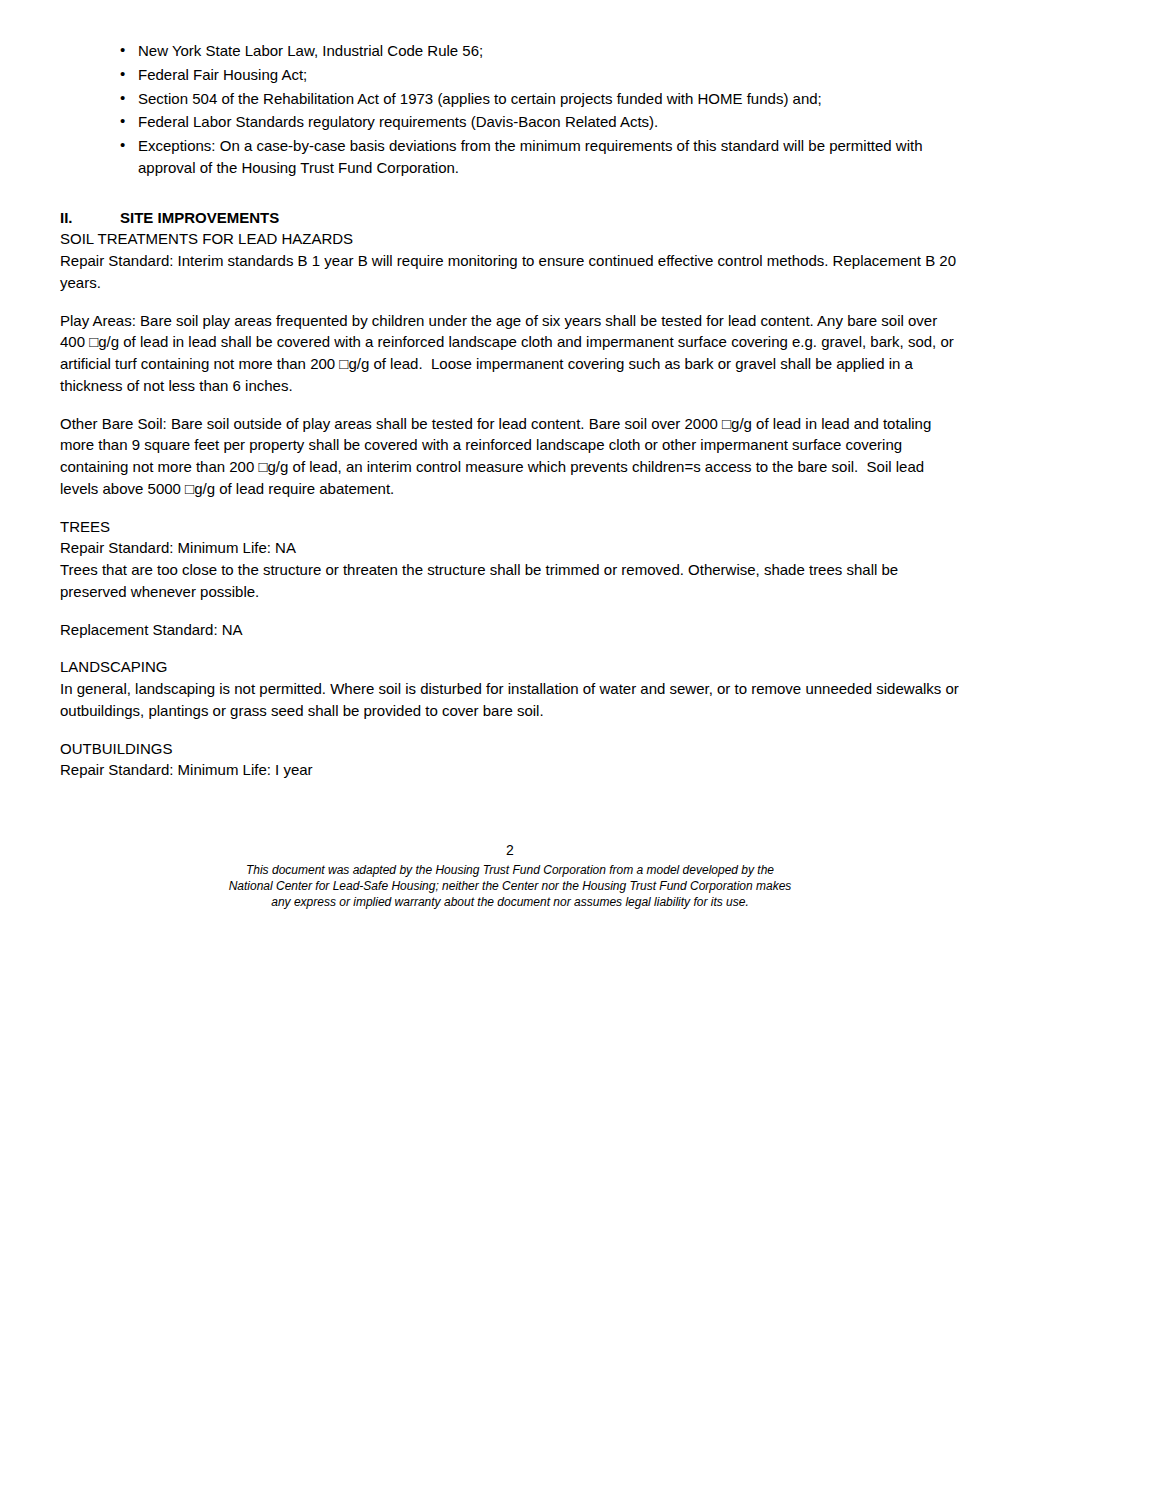New York State Labor Law, Industrial Code Rule 56;
Federal Fair Housing Act;
Section 504 of the Rehabilitation Act of 1973 (applies to certain projects funded with HOME funds) and;
Federal Labor Standards regulatory requirements (Davis-Bacon Related Acts).
Exceptions: On a case-by-case basis deviations from the minimum requirements of this standard will be permitted with approval of the Housing Trust Fund Corporation.
II. SITE IMPROVEMENTS
SOIL TREATMENTS FOR LEAD HAZARDS
Repair Standard: Interim standards B 1 year B will require monitoring to ensure continued effective control methods. Replacement B 20 years.
Play Areas: Bare soil play areas frequented by children under the age of six years shall be tested for lead content. Any bare soil over 400 □g/g of lead in lead shall be covered with a reinforced landscape cloth and impermanent surface covering e.g. gravel, bark, sod, or artificial turf containing not more than 200 □g/g of lead. Loose impermanent covering such as bark or gravel shall be applied in a thickness of not less than 6 inches.
Other Bare Soil: Bare soil outside of play areas shall be tested for lead content. Bare soil over 2000 □g/g of lead in lead and totaling more than 9 square feet per property shall be covered with a reinforced landscape cloth or other impermanent surface covering containing not more than 200 □g/g of lead, an interim control measure which prevents children=s access to the bare soil. Soil lead levels above 5000 □g/g of lead require abatement.
TREES
Repair Standard: Minimum Life: NA
Trees that are too close to the structure or threaten the structure shall be trimmed or removed. Otherwise, shade trees shall be preserved whenever possible.
Replacement Standard: NA
LANDSCAPING
In general, landscaping is not permitted. Where soil is disturbed for installation of water and sewer, or to remove unneeded sidewalks or outbuildings, plantings or grass seed shall be provided to cover bare soil.
OUTBUILDINGS
Repair Standard: Minimum Life: I year
2
This document was adapted by the Housing Trust Fund Corporation from a model developed by the
National Center for Lead-Safe Housing; neither the Center nor the Housing Trust Fund Corporation makes
any express or implied warranty about the document nor assumes legal liability for its use.